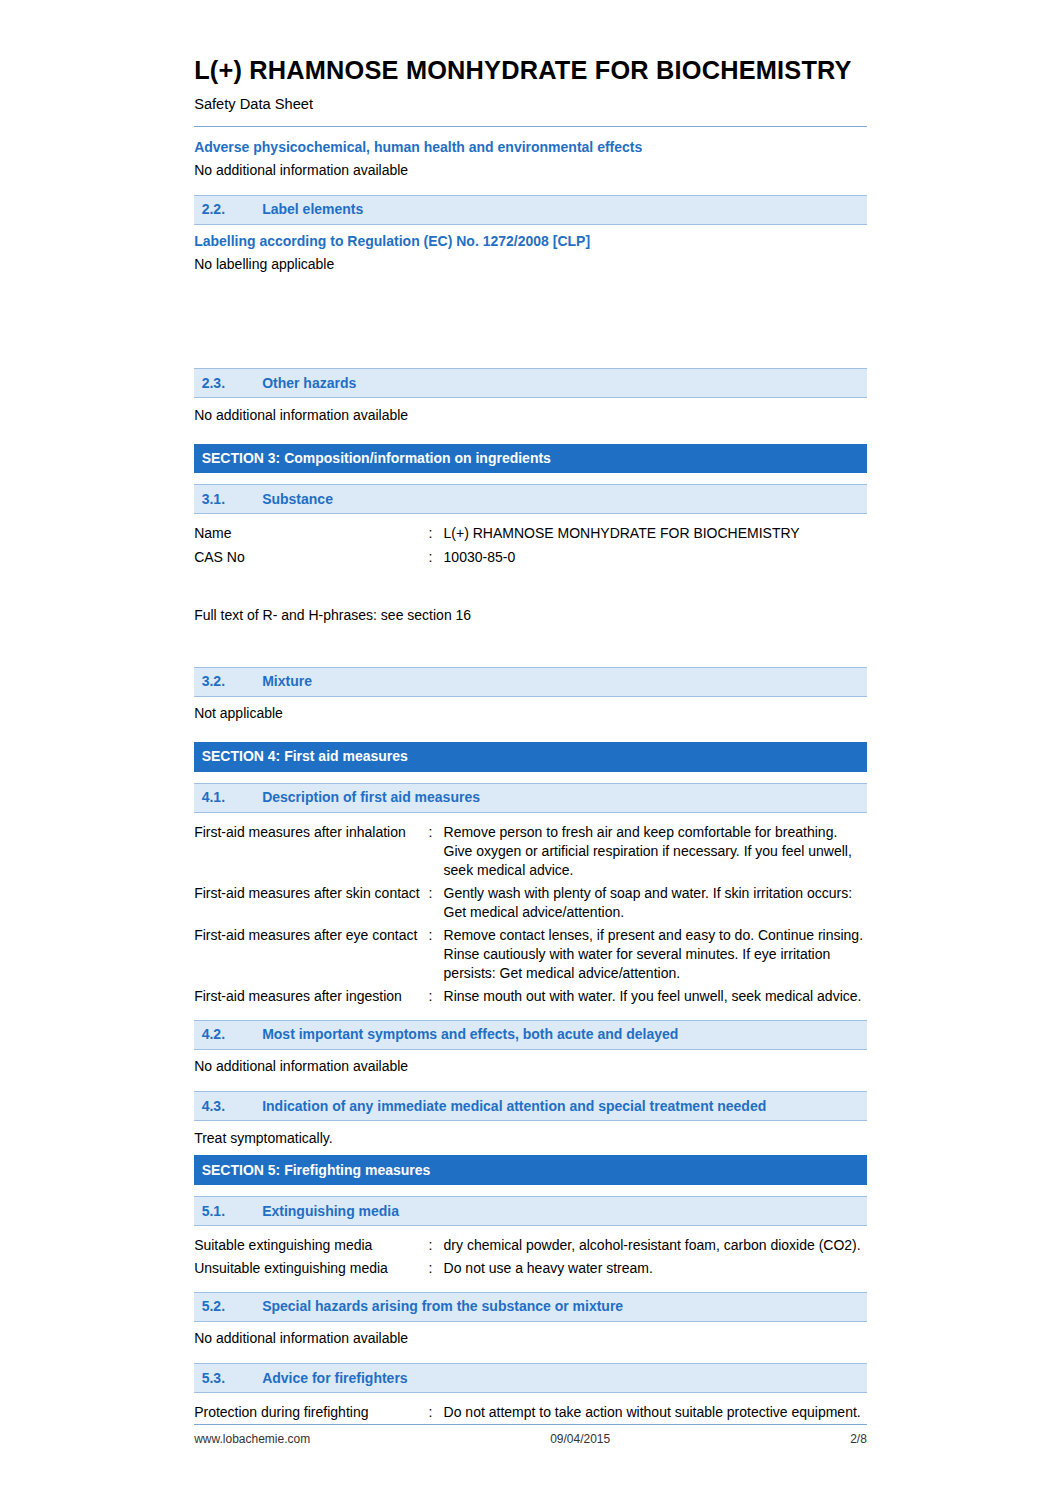L(+) RHAMNOSE MONHYDRATE FOR BIOCHEMISTRY
Safety Data Sheet
Adverse physicochemical, human health and environmental effects
No additional information available
2.2. Label elements
Labelling according to Regulation (EC) No. 1272/2008 [CLP]
No labelling applicable
2.3. Other hazards
No additional information available
SECTION 3: Composition/information on ingredients
3.1. Substance
| Name | : | L(+) RHAMNOSE MONHYDRATE FOR BIOCHEMISTRY |
| CAS No | : | 10030-85-0 |
Full text of R- and H-phrases: see section 16
3.2. Mixture
Not applicable
SECTION 4: First aid measures
4.1. Description of first aid measures
| First-aid measures after inhalation | : | Remove person to fresh air and keep comfortable for breathing. Give oxygen or artificial respiration if necessary. If you feel unwell, seek medical advice. |
| First-aid measures after skin contact | : | Gently wash with plenty of soap and water. If skin irritation occurs: Get medical advice/attention. |
| First-aid measures after eye contact | : | Remove contact lenses, if present and easy to do. Continue rinsing. Rinse cautiously with water for several minutes. If eye irritation persists: Get medical advice/attention. |
| First-aid measures after ingestion | : | Rinse mouth out with water. If you feel unwell, seek medical advice. |
4.2. Most important symptoms and effects, both acute and delayed
No additional information available
4.3. Indication of any immediate medical attention and special treatment needed
Treat symptomatically.
SECTION 5: Firefighting measures
5.1. Extinguishing media
| Suitable extinguishing media | : | dry chemical powder, alcohol-resistant foam, carbon dioxide (CO2). |
| Unsuitable extinguishing media | : | Do not use a heavy water stream. |
5.2. Special hazards arising from the substance or mixture
No additional information available
5.3. Advice for firefighters
| Protection during firefighting | : | Do not attempt to take action without suitable protective equipment. |
www.lobachemie.com 2/8
09/04/2015